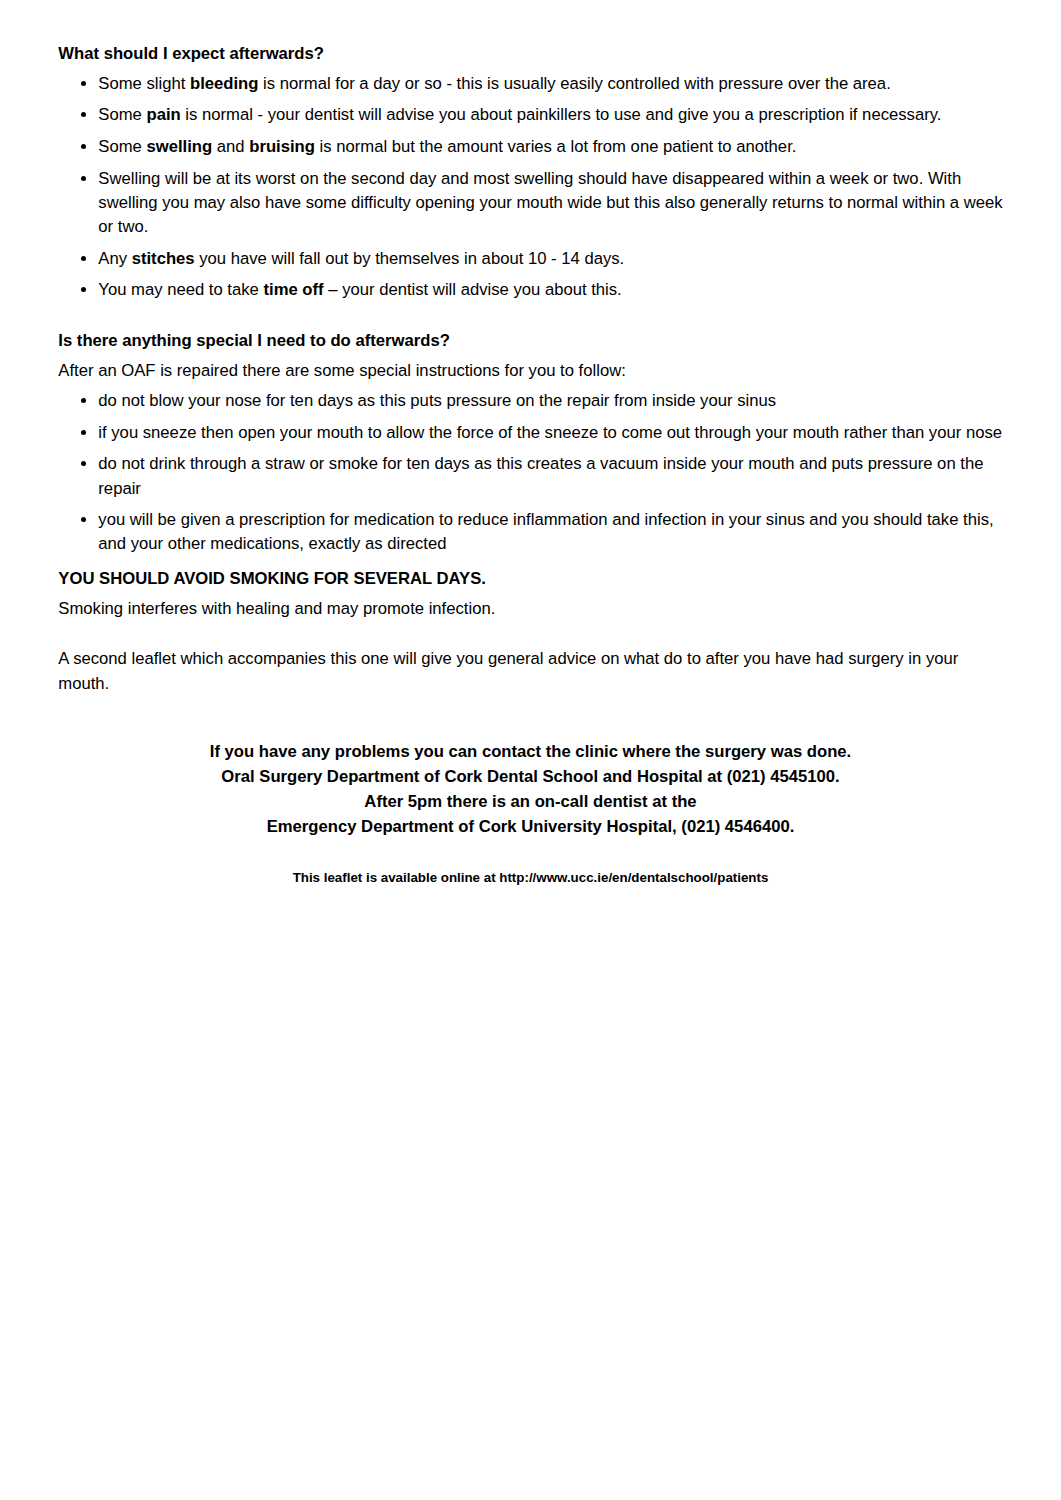What should I expect afterwards?
Some slight bleeding is normal for a day or so - this is usually easily controlled with pressure over the area.
Some pain is normal - your dentist will advise you about painkillers to use and give you a prescription if necessary.
Some swelling and bruising is normal but the amount varies a lot from one patient to another.
Swelling will be at its worst on the second day and most swelling should have disappeared within a week or two. With swelling you may also have some difficulty opening your mouth wide but this also generally returns to normal within a week or two.
Any stitches you have will fall out by themselves in about 10 - 14 days.
You may need to take time off – your dentist will advise you about this.
Is there anything special I need to do afterwards?
After an OAF is repaired there are some special instructions for you to follow:
do not blow your nose for ten days as this puts pressure on the repair from inside your sinus
if you sneeze then open your mouth to allow the force of the sneeze to come out through your mouth rather than your nose
do not drink through a straw or smoke for ten days as this creates a vacuum inside your mouth and puts pressure on the repair
you will be given a prescription for medication to reduce inflammation and infection in your sinus and you should take this, and your other medications, exactly as directed
YOU SHOULD AVOID SMOKING FOR SEVERAL DAYS.
Smoking interferes with healing and may promote infection.
A second leaflet which accompanies this one will give you general advice on what do to after you have had surgery in your mouth.
If you have any problems you can contact the clinic where the surgery was done.
Oral Surgery Department of Cork Dental School and Hospital at (021) 4545100.
After 5pm there is an on-call dentist at the
Emergency Department of Cork University Hospital, (021) 4546400.
This leaflet is available online at http://www.ucc.ie/en/dentalschool/patients